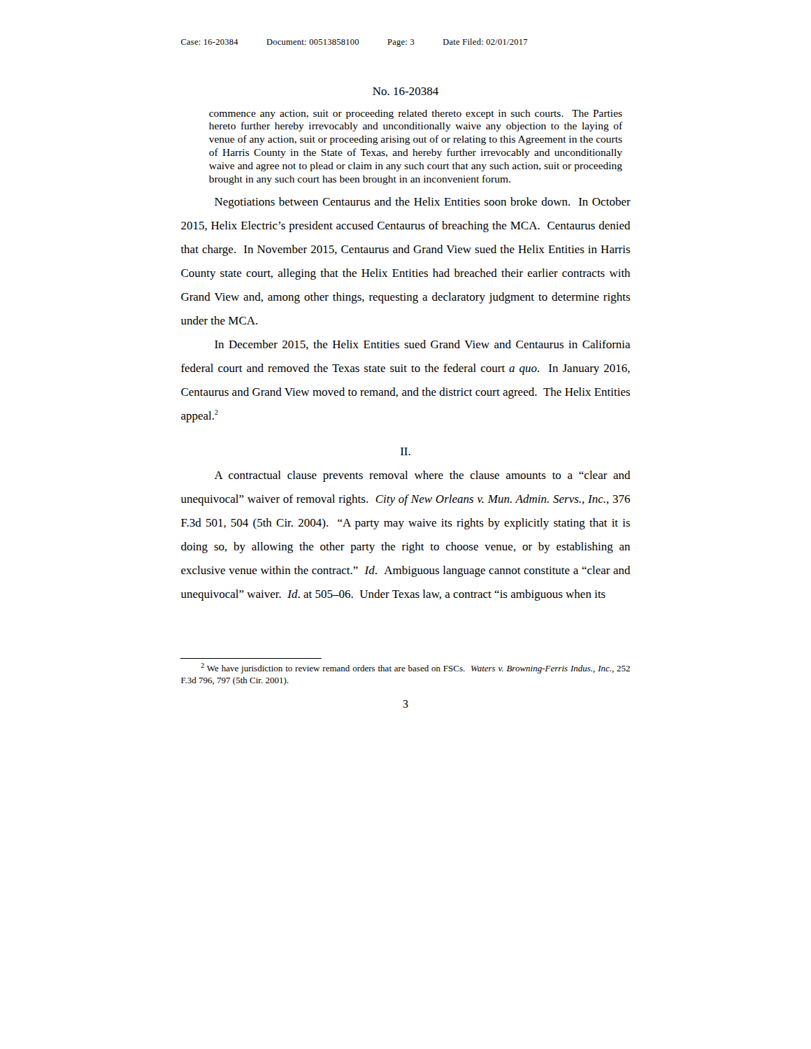Case: 16-20384 Document: 00513858100 Page: 3 Date Filed: 02/01/2017
No. 16-20384
commence any action, suit or proceeding related thereto except in such courts. The Parties hereto further hereby irrevocably and unconditionally waive any objection to the laying of venue of any action, suit or proceeding arising out of or relating to this Agreement in the courts of Harris County in the State of Texas, and hereby further irrevocably and unconditionally waive and agree not to plead or claim in any such court that any such action, suit or proceeding brought in any such court has been brought in an inconvenient forum.
Negotiations between Centaurus and the Helix Entities soon broke down. In October 2015, Helix Electric’s president accused Centaurus of breaching the MCA. Centaurus denied that charge. In November 2015, Centaurus and Grand View sued the Helix Entities in Harris County state court, alleging that the Helix Entities had breached their earlier contracts with Grand View and, among other things, requesting a declaratory judgment to determine rights under the MCA.
In December 2015, the Helix Entities sued Grand View and Centaurus in California federal court and removed the Texas state suit to the federal court a quo. In January 2016, Centaurus and Grand View moved to remand, and the district court agreed. The Helix Entities appeal.2
II.
A contractual clause prevents removal where the clause amounts to a “clear and unequivocal” waiver of removal rights. City of New Orleans v. Mun. Admin. Servs., Inc., 376 F.3d 501, 504 (5th Cir. 2004). “A party may waive its rights by explicitly stating that it is doing so, by allowing the other party the right to choose venue, or by establishing an exclusive venue within the contract.” Id. Ambiguous language cannot constitute a “clear and unequivocal” waiver. Id. at 505–06. Under Texas law, a contract “is ambiguous when its
2 We have jurisdiction to review remand orders that are based on FSCs. Waters v. Browning-Ferris Indus., Inc., 252 F.3d 796, 797 (5th Cir. 2001).
3